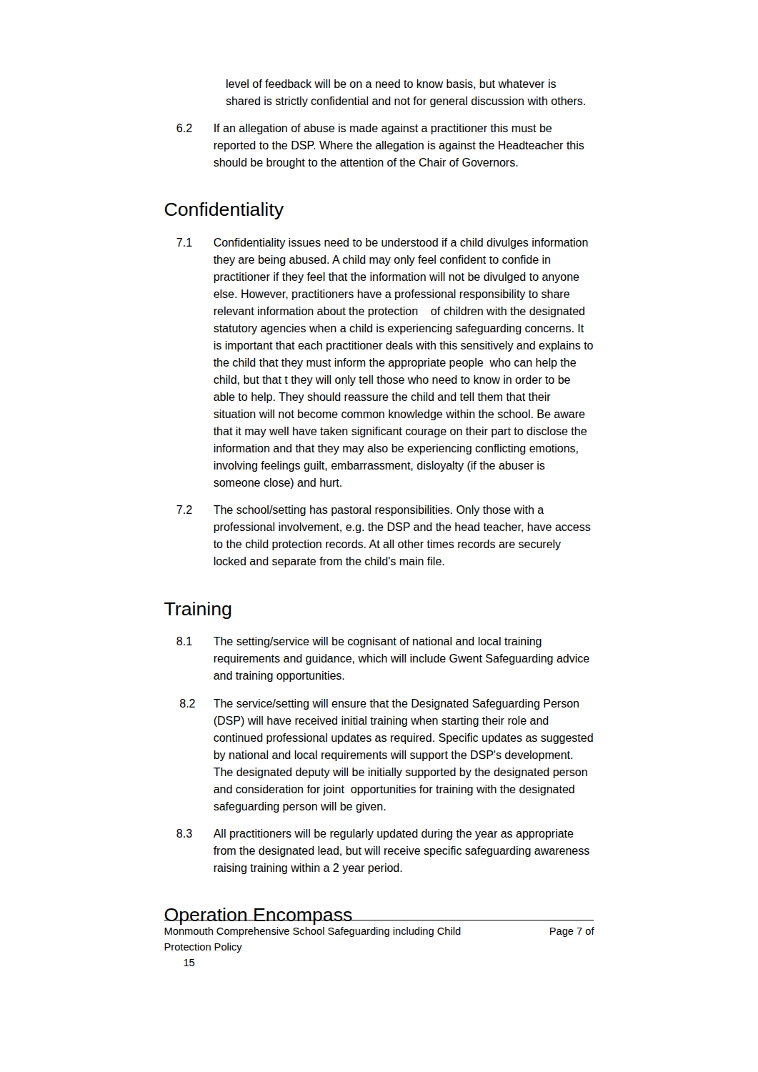level of feedback will be on a need to know basis, but whatever is shared is strictly confidential and not for general discussion with others.
6.2
If an allegation of abuse is made against a practitioner this must be reported to the DSP. Where the allegation is against the Headteacher this should be brought to the attention of the Chair of Governors.
Confidentiality
7.1
Confidentiality issues need to be understood if a child divulges information they are being abused. A child may only feel confident to confide in practitioner if they feel that the information will not be divulged to anyone else. However, practitioners have a professional responsibility to share relevant information about the protection of children with the designated statutory agencies when a child is experiencing safeguarding concerns. It is important that each practitioner deals with this sensitively and explains to the child that they must inform the appropriate people who can help the child, but that t they will only tell those who need to know in order to be able to help. They should reassure the child and tell them that their situation will not become common knowledge within the school. Be aware that it may well have taken significant courage on their part to disclose the information and that they may also be experiencing conflicting emotions, involving feelings guilt, embarrassment, disloyalty (if the abuser is someone close) and hurt.
7.2
The school/setting has pastoral responsibilities. Only those with a professional involvement, e.g. the DSP and the head teacher, have access to the child protection records. At all other times records are securely locked and separate from the child's main file.
Training
8.1
The setting/service will be cognisant of national and local training requirements and guidance, which will include Gwent Safeguarding advice and training opportunities.
8.2
The service/setting will ensure that the Designated Safeguarding Person (DSP) will have received initial training when starting their role and continued professional updates as required. Specific updates as suggested by national and local requirements will support the DSP's development. The designated deputy will be initially supported by the designated person and consideration for joint opportunities for training with the designated safeguarding person will be given.
8.3
All practitioners will be regularly updated during the year as appropriate from the designated lead, but will receive specific safeguarding awareness raising training within a 2 year period.
Operation Encompass
Monmouth Comprehensive School Safeguarding including Child Protection Policy 15
Page 7 of